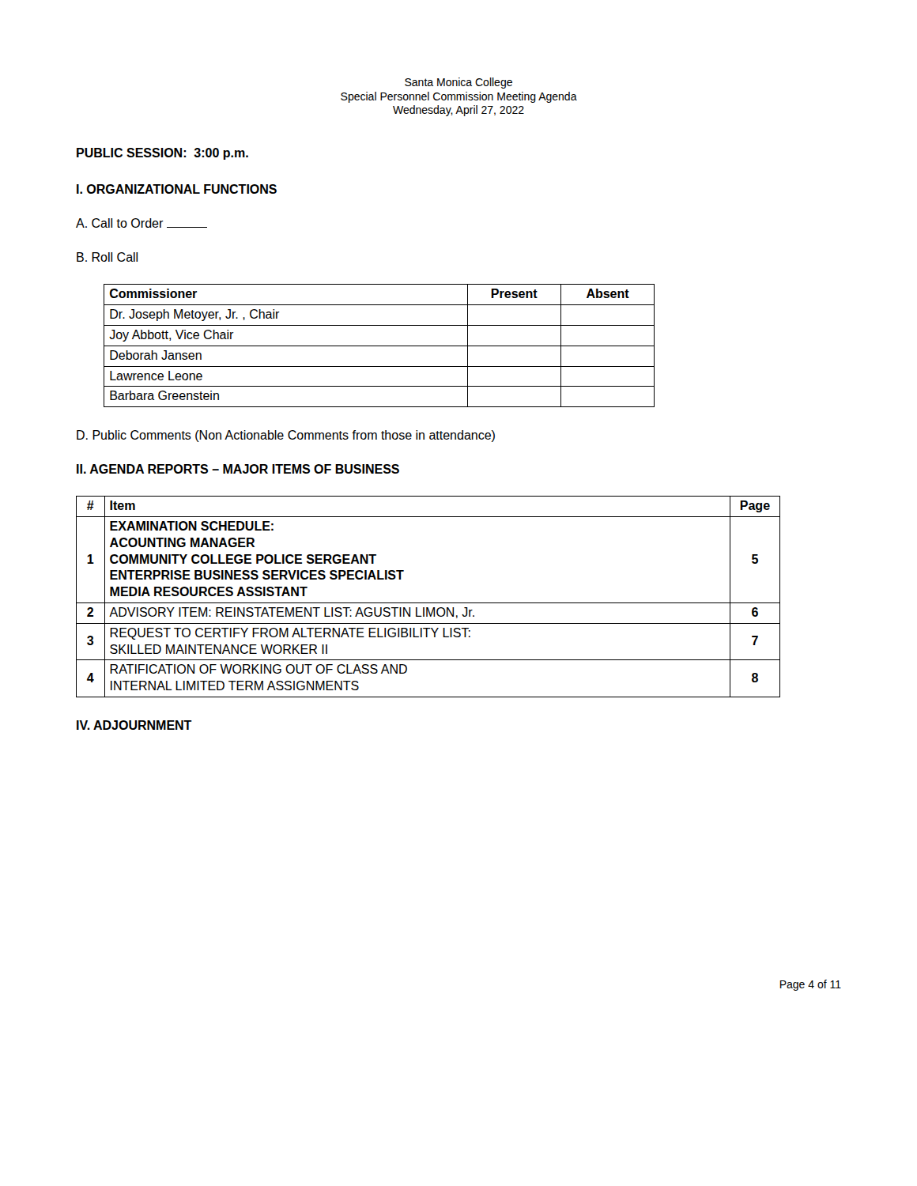Santa Monica College
Special Personnel Commission Meeting Agenda
Wednesday, April 27, 2022
PUBLIC SESSION: 3:00 p.m.
I. ORGANIZATIONAL FUNCTIONS
A. Call to Order
B. Roll Call
| Commissioner | Present | Absent |
| --- | --- | --- |
| Dr. Joseph Metoyer, Jr. , Chair | | |
| Joy Abbott, Vice Chair | | |
| Deborah Jansen | | |
| Lawrence Leone | | |
| Barbara Greenstein | | |
D. Public Comments (Non Actionable Comments from those in attendance)
II. AGENDA REPORTS – MAJOR ITEMS OF BUSINESS
| # | Item | Page |
| --- | --- | --- |
| 1 | EXAMINATION SCHEDULE: ACOUNTING MANAGER COMMUNITY COLLEGE POLICE SERGEANT ENTERPRISE BUSINESS SERVICES SPECIALIST MEDIA RESOURCES ASSISTANT | 5 |
| 2 | ADVISORY ITEM: REINSTATEMENT LIST: AGUSTIN LIMON, Jr. | 6 |
| 3 | REQUEST TO CERTIFY FROM ALTERNATE ELIGIBILITY LIST: SKILLED MAINTENANCE WORKER II | 7 |
| 4 | RATIFICATION OF WORKING OUT OF CLASS AND INTERNAL LIMITED TERM ASSIGNMENTS | 8 |
IV. ADJOURNMENT
Page 4 of 11